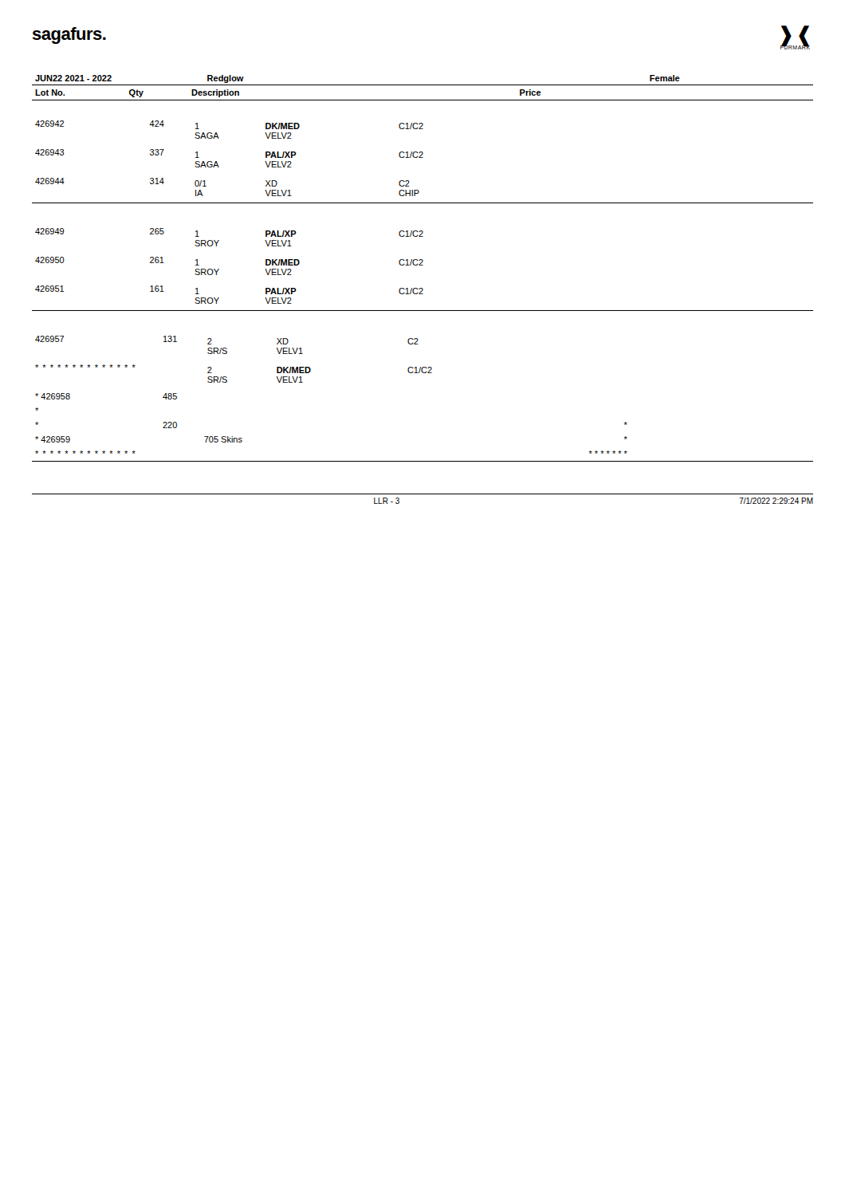sagafurs.
❱❰ FURMARK
| JUN22 2021 - 2022 | Redglow | Female |
| Lot No. | Qty | Description | Price | |
| --- | --- | --- | --- | --- |
| 426942 | 424 | / 1 SAGA / DK/MED VELV2 / C1/C2 / | | |
| 426943 | 337 | / 1 SAGA / PAL/XP VELV2 / C1/C2 / | | |
| 426944 | 314 | / 0/1 IA / XD VELV1 / C2 CHIP / | | |
| 426949 | 265 | / 1 SROY / PAL/XP VELV1 / C1/C2 / | | |
| 426950 | 261 | / 1 SROY / DK/MED VELV2 / C1/C2 / | | |
| 426951 | 161 | / 1 SROY / PAL/XP VELV2 / C1/C2 / | | |
| 426957 | 131 | / 2 SR/S / XD VELV1 / C2 / | | |
| * * * * * * * * * * * * * * | | / 2 SR/S / DK/MED VELV1 / C1/C2 / | | |
| * 426958 | 485 | | | |
| * | | | | |
| * | 220 | | * | |
| * 426959 | | 705 Skins | * | |
| * * * * * * * * * * * * * * | | | * * * * * * * | |
7/1/2022 2:29:24 PM
LLR - 3